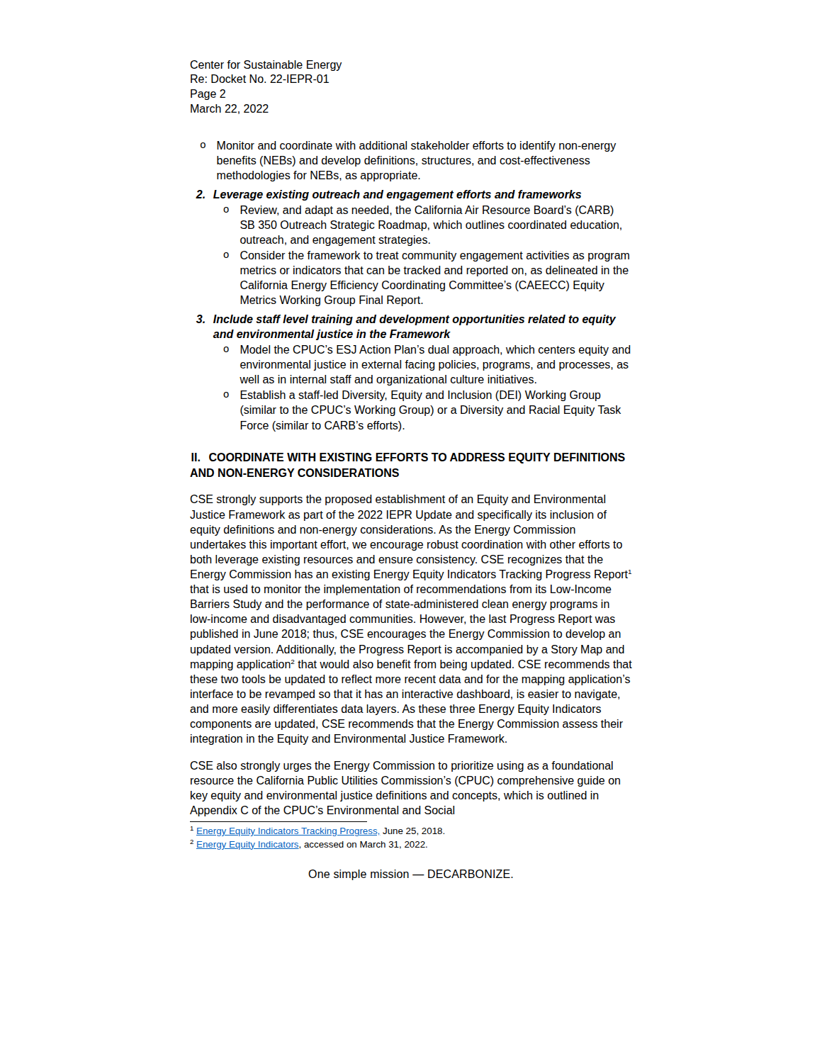Center for Sustainable Energy
Re: Docket No. 22-IEPR-01
Page 2
March 22, 2022
Monitor and coordinate with additional stakeholder efforts to identify non-energy benefits (NEBs) and develop definitions, structures, and cost-effectiveness methodologies for NEBs, as appropriate.
2. Leverage existing outreach and engagement efforts and frameworks
Review, and adapt as needed, the California Air Resource Board’s (CARB) SB 350 Outreach Strategic Roadmap, which outlines coordinated education, outreach, and engagement strategies.
Consider the framework to treat community engagement activities as program metrics or indicators that can be tracked and reported on, as delineated in the California Energy Efficiency Coordinating Committee’s (CAEECC) Equity Metrics Working Group Final Report.
3. Include staff level training and development opportunities related to equity and environmental justice in the Framework
Model the CPUC’s ESJ Action Plan’s dual approach, which centers equity and environmental justice in external facing policies, programs, and processes, as well as in internal staff and organizational culture initiatives.
Establish a staff-led Diversity, Equity and Inclusion (DEI) Working Group (similar to the CPUC’s Working Group) or a Diversity and Racial Equity Task Force (similar to CARB’s efforts).
II. Coordinate with existing efforts to address equity definitions and non-energy considerations
CSE strongly supports the proposed establishment of an Equity and Environmental Justice Framework as part of the 2022 IEPR Update and specifically its inclusion of equity definitions and non-energy considerations. As the Energy Commission undertakes this important effort, we encourage robust coordination with other efforts to both leverage existing resources and ensure consistency. CSE recognizes that the Energy Commission has an existing Energy Equity Indicators Tracking Progress Report1 that is used to monitor the implementation of recommendations from its Low-Income Barriers Study and the performance of state-administered clean energy programs in low-income and disadvantaged communities. However, the last Progress Report was published in June 2018; thus, CSE encourages the Energy Commission to develop an updated version. Additionally, the Progress Report is accompanied by a Story Map and mapping application2 that would also benefit from being updated. CSE recommends that these two tools be updated to reflect more recent data and for the mapping application’s interface to be revamped so that it has an interactive dashboard, is easier to navigate, and more easily differentiates data layers. As these three Energy Equity Indicators components are updated, CSE recommends that the Energy Commission assess their integration in the Equity and Environmental Justice Framework.
CSE also strongly urges the Energy Commission to prioritize using as a foundational resource the California Public Utilities Commission’s (CPUC) comprehensive guide on key equity and environmental justice definitions and concepts, which is outlined in Appendix C of the CPUC’s Environmental and Social
1 Energy Equity Indicators Tracking Progress, June 25, 2018.
2 Energy Equity Indicators, accessed on March 31, 2022.
One simple mission — DECARBONIZE.